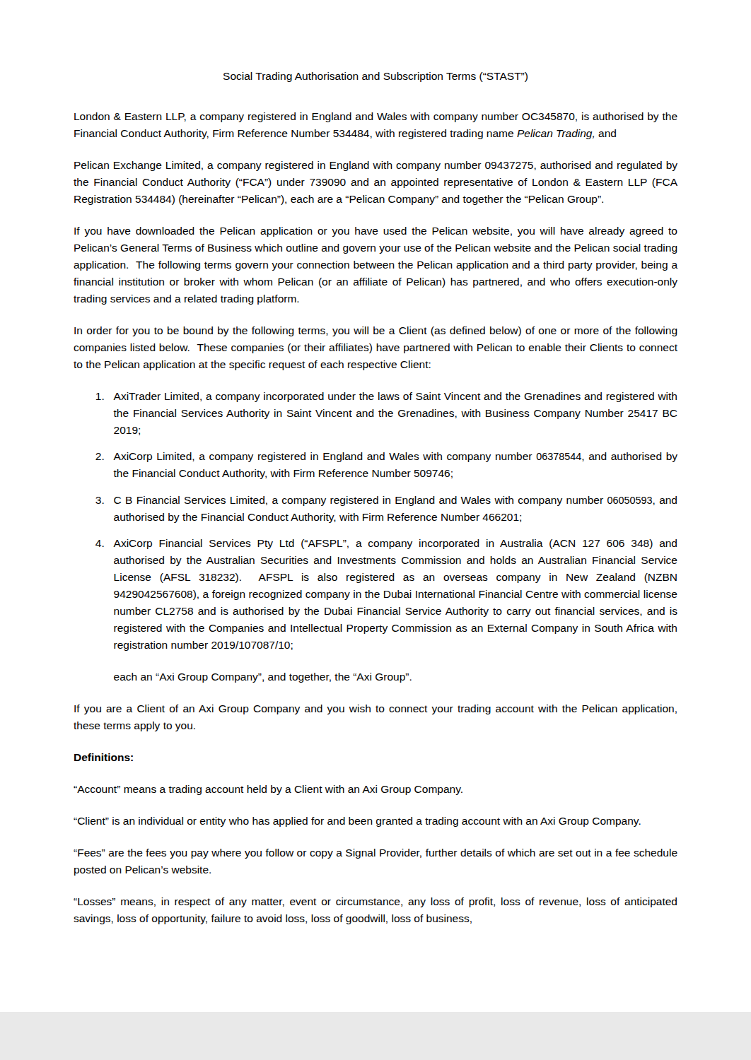Social Trading Authorisation and Subscription Terms (“STAST”)
London & Eastern LLP, a company registered in England and Wales with company number OC345870, is authorised by the Financial Conduct Authority, Firm Reference Number 534484, with registered trading name Pelican Trading, and
Pelican Exchange Limited, a company registered in England with company number 09437275, authorised and regulated by the Financial Conduct Authority (“FCA”) under 739090 and an appointed representative of London & Eastern LLP (FCA Registration 534484) (hereinafter “Pelican”), each are a “Pelican Company” and together the “Pelican Group”.
If you have downloaded the Pelican application or you have used the Pelican website, you will have already agreed to Pelican’s General Terms of Business which outline and govern your use of the Pelican website and the Pelican social trading application. The following terms govern your connection between the Pelican application and a third party provider, being a financial institution or broker with whom Pelican (or an affiliate of Pelican) has partnered, and who offers execution-only trading services and a related trading platform.
In order for you to be bound by the following terms, you will be a Client (as defined below) of one or more of the following companies listed below. These companies (or their affiliates) have partnered with Pelican to enable their Clients to connect to the Pelican application at the specific request of each respective Client:
AxiTrader Limited, a company incorporated under the laws of Saint Vincent and the Grenadines and registered with the Financial Services Authority in Saint Vincent and the Grenadines, with Business Company Number 25417 BC 2019;
AxiCorp Limited, a company registered in England and Wales with company number 06378544, and authorised by the Financial Conduct Authority, with Firm Reference Number 509746;
C B Financial Services Limited, a company registered in England and Wales with company number 06050593, and authorised by the Financial Conduct Authority, with Firm Reference Number 466201;
AxiCorp Financial Services Pty Ltd (“AFSPL”, a company incorporated in Australia (ACN 127 606 348) and authorised by the Australian Securities and Investments Commission and holds an Australian Financial Service License (AFSL 318232). AFSPL is also registered as an overseas company in New Zealand (NZBN 9429042567608), a foreign recognized company in the Dubai International Financial Centre with commercial license number CL2758 and is authorised by the Dubai Financial Service Authority to carry out financial services, and is registered with the Companies and Intellectual Property Commission as an External Company in South Africa with registration number 2019/107087/10;
each an “Axi Group Company”, and together, the “Axi Group”.
If you are a Client of an Axi Group Company and you wish to connect your trading account with the Pelican application, these terms apply to you.
Definitions:
“Account” means a trading account held by a Client with an Axi Group Company.
“Client” is an individual or entity who has applied for and been granted a trading account with an Axi Group Company.
“Fees” are the fees you pay where you follow or copy a Signal Provider, further details of which are set out in a fee schedule posted on Pelican’s website.
“Losses” means, in respect of any matter, event or circumstance, any loss of profit, loss of revenue, loss of anticipated savings, loss of opportunity, failure to avoid loss, loss of goodwill, loss of business,